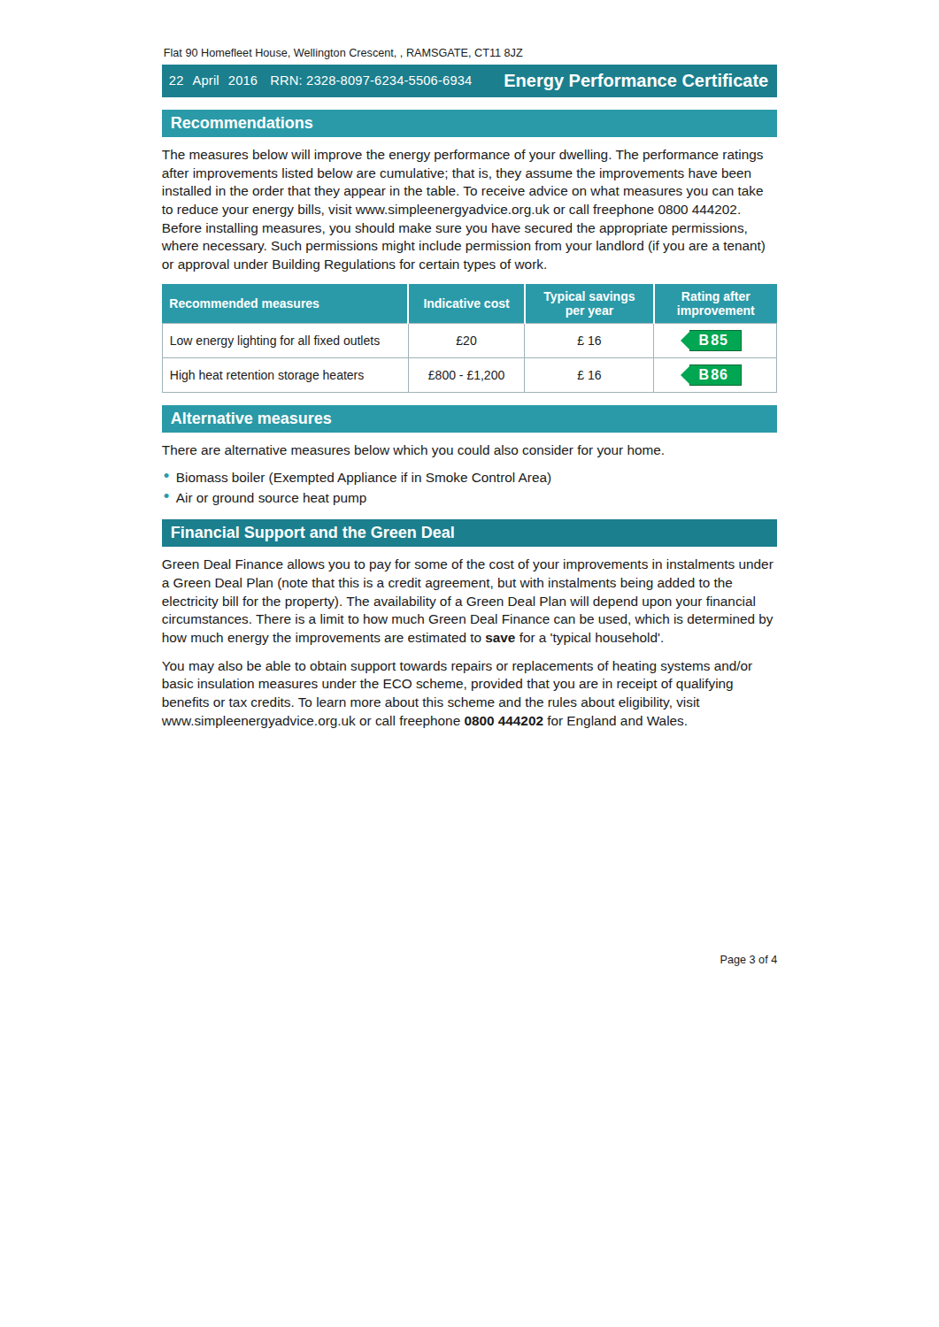Flat 90 Homefleet House, Wellington Crescent, , RAMSGATE, CT11 8JZ
22 April 2016 RRN: 2328-8097-6234-5506-6934
Energy Performance Certificate
Recommendations
The measures below will improve the energy performance of your dwelling. The performance ratings after improvements listed below are cumulative; that is, they assume the improvements have been installed in the order that they appear in the table. To receive advice on what measures you can take to reduce your energy bills, visit www.simpleenergyadvice.org.uk or call freephone 0800 444202. Before installing measures, you should make sure you have secured the appropriate permissions, where necessary. Such permissions might include permission from your landlord (if you are a tenant) or approval under Building Regulations for certain types of work.
| Recommended measures | Indicative cost | Typical savings per year | Rating after improvement |
| --- | --- | --- | --- |
| Low energy lighting for all fixed outlets | £20 | £ 16 | B 85 |
| High heat retention storage heaters | £800 - £1,200 | £ 16 | B 86 |
Alternative measures
There are alternative measures below which you could also consider for your home.
Biomass boiler (Exempted Appliance if in Smoke Control Area)
Air or ground source heat pump
Financial Support and the Green Deal
Green Deal Finance allows you to pay for some of the cost of your improvements in instalments under a Green Deal Plan (note that this is a credit agreement, but with instalments being added to the electricity bill for the property). The availability of a Green Deal Plan will depend upon your financial circumstances. There is a limit to how much Green Deal Finance can be used, which is determined by how much energy the improvements are estimated to save for a 'typical household'.
You may also be able to obtain support towards repairs or replacements of heating systems and/or basic insulation measures under the ECO scheme, provided that you are in receipt of qualifying benefits or tax credits. To learn more about this scheme and the rules about eligibility, visit www.simpleenergyadvice.org.uk or call freephone 0800 444202 for England and Wales.
Page 3 of 4